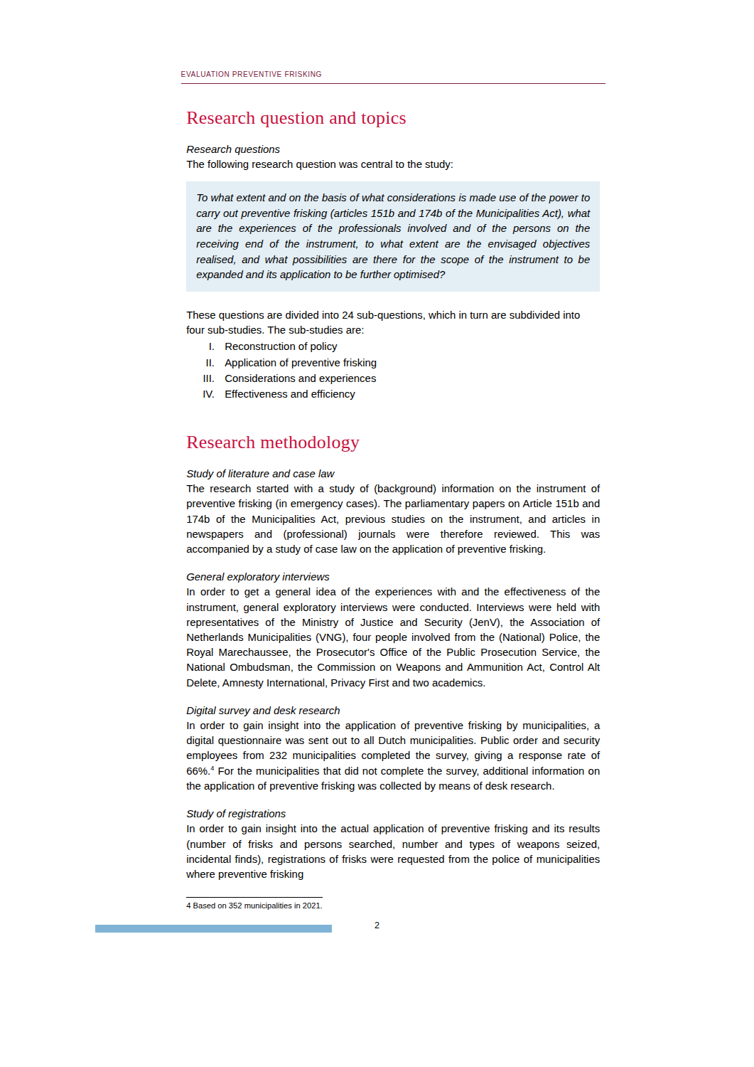Evaluation preventive frisking
Research question and topics
Research questions
The following research question was central to the study:
To what extent and on the basis of what considerations is made use of the power to carry out preventive frisking (articles 151b and 174b of the Municipalities Act), what are the experiences of the professionals involved and of the persons on the receiving end of the instrument, to what extent are the envisaged objectives realised, and what possibilities are there for the scope of the instrument to be expanded and its application to be further optimised?
These questions are divided into 24 sub-questions, which in turn are subdivided into four sub-studies. The sub-studies are:
Reconstruction of policy
Application of preventive frisking
Considerations and experiences
Effectiveness and efficiency
Research methodology
Study of literature and case law
The research started with a study of (background) information on the instrument of preventive frisking (in emergency cases). The parliamentary papers on Article 151b and 174b of the Municipalities Act, previous studies on the instrument, and articles in newspapers and (professional) journals were therefore reviewed. This was accompanied by a study of case law on the application of preventive frisking.
General exploratory interviews
In order to get a general idea of the experiences with and the effectiveness of the instrument, general exploratory interviews were conducted. Interviews were held with representatives of the Ministry of Justice and Security (JenV), the Association of Netherlands Municipalities (VNG), four people involved from the (National) Police, the Royal Marechaussee, the Prosecutor's Office of the Public Prosecution Service, the National Ombudsman, the Commission on Weapons and Ammunition Act, Control Alt Delete, Amnesty International, Privacy First and two academics.
Digital survey and desk research
In order to gain insight into the application of preventive frisking by municipalities, a digital questionnaire was sent out to all Dutch municipalities. Public order and security employees from 232 municipalities completed the survey, giving a response rate of 66%.4 For the municipalities that did not complete the survey, additional information on the application of preventive frisking was collected by means of desk research.
Study of registrations
In order to gain insight into the actual application of preventive frisking and its results (number of frisks and persons searched, number and types of weapons seized, incidental finds), registrations of frisks were requested from the police of municipalities where preventive frisking
4 Based on 352 municipalities in 2021.
2